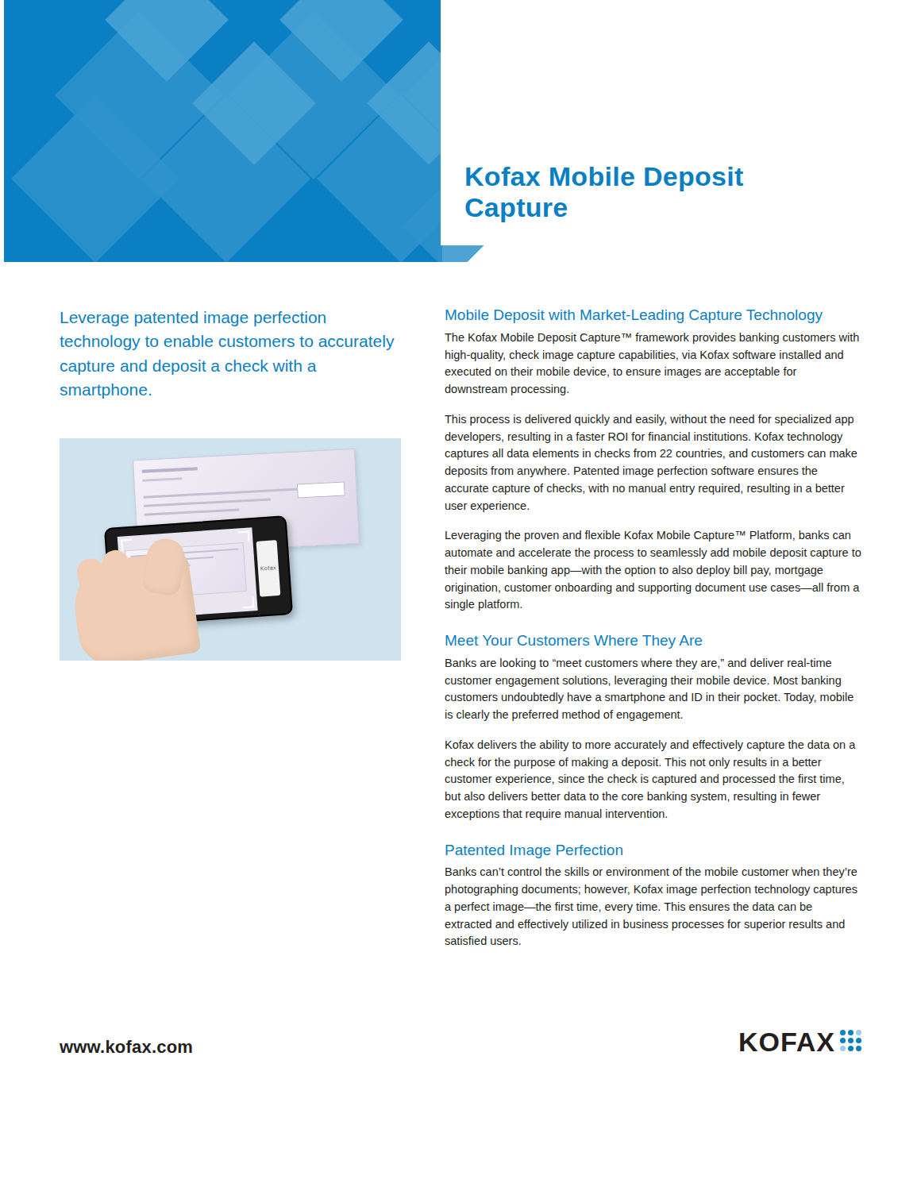Kofax Mobile Deposit
Capture
Leverage patented image perfection technology to enable customers to accurately capture and deposit a check with a smartphone.
Kofax
Mobile Deposit with Market-Leading Capture Technology
The Kofax Mobile Deposit Capture™ framework provides banking customers with high-quality, check image capture capabilities, via Kofax software installed and executed on their mobile device, to ensure images are acceptable for downstream processing.
This process is delivered quickly and easily, without the need for specialized app developers, resulting in a faster ROI for financial institutions. Kofax technology captures all data elements in checks from 22 countries, and customers can make deposits from anywhere. Patented image perfection software ensures the accurate capture of checks, with no manual entry required, resulting in a better user experience.
Leveraging the proven and flexible Kofax Mobile Capture™ Platform, banks can automate and accelerate the process to seamlessly add mobile deposit capture to their mobile banking app—with the option to also deploy bill pay, mortgage origination, customer onboarding and supporting document use cases—all from a single platform.
Meet Your Customers Where They Are
Banks are looking to “meet customers where they are,” and deliver real-time customer engagement solutions, leveraging their mobile device. Most banking customers undoubtedly have a smartphone and ID in their pocket. Today, mobile is clearly the preferred method of engagement.
Kofax delivers the ability to more accurately and effectively capture the data on a check for the purpose of making a deposit. This not only results in a better customer experience, since the check is captured and processed the first time, but also delivers better data to the core banking system, resulting in fewer exceptions that require manual intervention.
Patented Image Perfection
Banks can’t control the skills or environment of the mobile customer when they’re photographing documents; however, Kofax image perfection technology captures a perfect image—the first time, every time. This ensures the data can be extracted and effectively utilized in business processes for superior results and satisfied users.
www.kofax.com
KOFAX